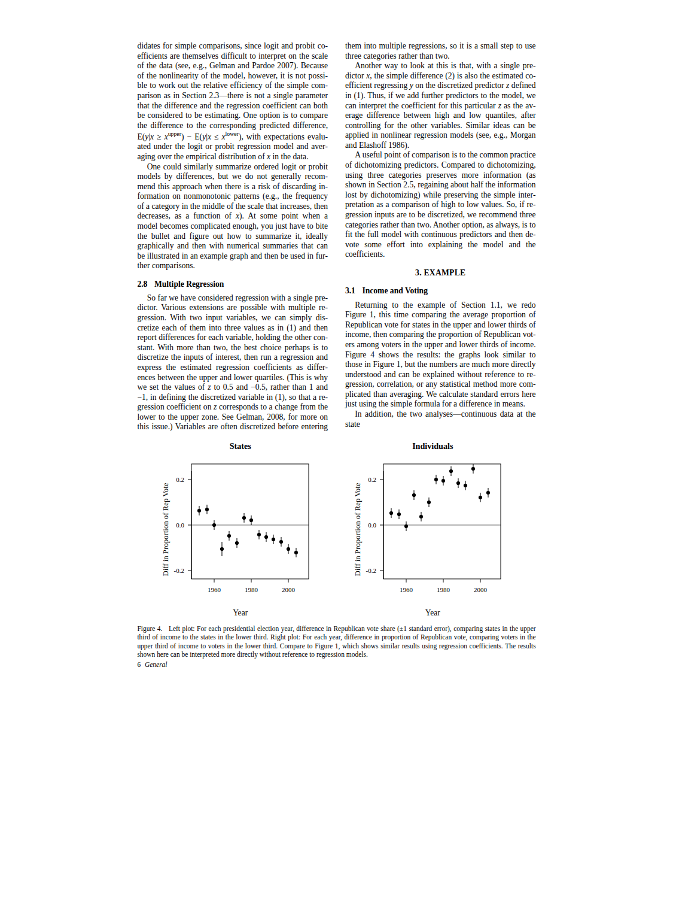didates for simple comparisons, since logit and probit coefficients are themselves difficult to interpret on the scale of the data (see, e.g., Gelman and Pardoe 2007). Because of the nonlinearity of the model, however, it is not possible to work out the relative efficiency of the simple comparison as in Section 2.3—there is not a single parameter that the difference and the regression coefficient can both be considered to be estimating. One option is to compare the difference to the corresponding predicted difference, E(y|x ≥ xupper) − E(y|x ≤ xlower), with expectations evaluated under the logit or probit regression model and averaging over the empirical distribution of x in the data.
One could similarly summarize ordered logit or probit models by differences, but we do not generally recommend this approach when there is a risk of discarding information on nonmonotonic patterns (e.g., the frequency of a category in the middle of the scale that increases, then decreases, as a function of x). At some point when a model becomes complicated enough, you just have to bite the bullet and figure out how to summarize it, ideally graphically and then with numerical summaries that can be illustrated in an example graph and then be used in further comparisons.
2.8 Multiple Regression
So far we have considered regression with a single predictor. Various extensions are possible with multiple regression. With two input variables, we can simply discretize each of them into three values as in (1) and then report differences for each variable, holding the other constant. With more than two, the best choice perhaps is to discretize the inputs of interest, then run a regression and express the estimated regression coefficients as differences between the upper and lower quartiles. (This is why we set the values of z to 0.5 and −0.5, rather than 1 and −1, in defining the discretized variable in (1), so that a regression coefficient on z corresponds to a change from the lower to the upper zone. See Gelman, 2008, for more on this issue.) Variables are often discretized before entering them into multiple regressions, so it is a small step to use three categories rather than two.
Another way to look at this is that, with a single predictor x, the simple difference (2) is also the estimated coefficient regressing y on the discretized predictor z defined in (1). Thus, if we add further predictors to the model, we can interpret the coefficient for this particular z as the average difference between high and low quantiles, after controlling for the other variables. Similar ideas can be applied in nonlinear regression models (see, e.g., Morgan and Elashoff 1986).
A useful point of comparison is to the common practice of dichotomizing predictors. Compared to dichotomizing, using three categories preserves more information (as shown in Section 2.5, regaining about half the information lost by dichotomizing) while preserving the simple interpretation as a comparison of high to low values. So, if regression inputs are to be discretized, we recommend three categories rather than two. Another option, as always, is to fit the full model with continuous predictors and then devote some effort into explaining the model and the coefficients.
3. EXAMPLE
3.1 Income and Voting
Returning to the example of Section 1.1, we redo Figure 1, this time comparing the average proportion of Republican vote for states in the upper and lower thirds of income, then comparing the proportion of Republican voters among voters in the upper and lower thirds of income. Figure 4 shows the results: the graphs look similar to those in Figure 1, but the numbers are much more directly understood and can be explained without reference to regression, correlation, or any statistical method more complicated than averaging. We calculate standard errors here just using the simple formula for a difference in means.
In addition, the two analyses—continuous data at the state
States
Diff in Proportion of Rep Vote
0.2 0.0 -0.2 1960 1980 2000
Year
Individuals
Diff in Proportion of Rep Vote
0.2 0.0 -0.2 1960 1980 2000
Year
Figure 4. Left plot: For each presidential election year, difference in Republican vote share (±1 standard error), comparing states in the upper third of income to the states in the lower third. Right plot: For each year, difference in proportion of Republican vote, comparing voters in the upper third of income to voters in the lower third. Compare to Figure 1, which shows similar results using regression coefficients. The results shown here can be interpreted more directly without reference to regression models.
6 General